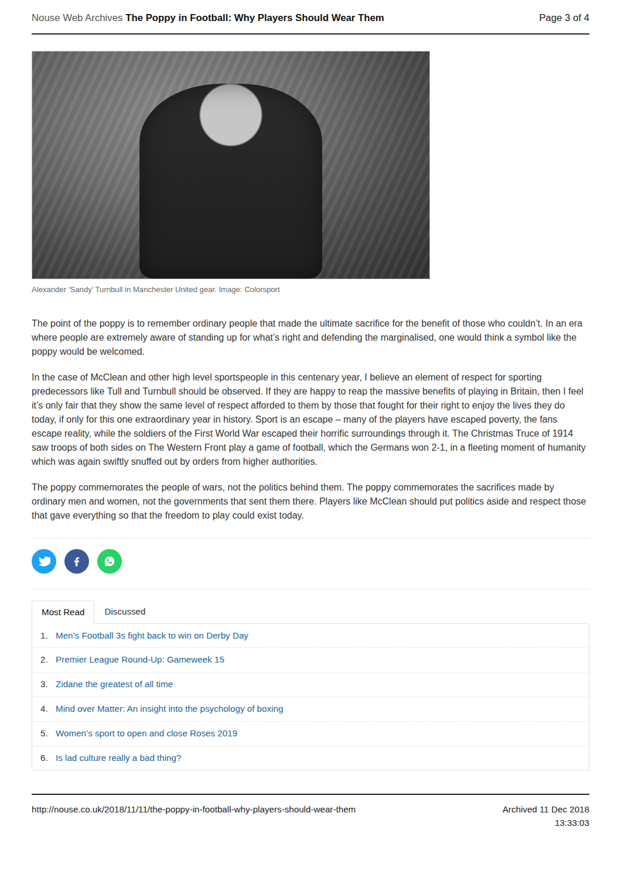Nouse Web Archives The Poppy in Football: Why Players Should Wear Them
Page 3 of 4
Alexander ‘Sandy’ Turnbull in Manchester United gear. Image: Colorsport
The point of the poppy is to remember ordinary people that made the ultimate sacrifice for the benefit of those who couldn’t. In an era where people are extremely aware of standing up for what’s right and defending the marginalised, one would think a symbol like the poppy would be welcomed.
In the case of McClean and other high level sportspeople in this centenary year, I believe an element of respect for sporting predecessors like Tull and Turnbull should be observed. If they are happy to reap the massive benefits of playing in Britain, then I feel it’s only fair that they show the same level of respect afforded to them by those that fought for their right to enjoy the lives they do today, if only for this one extraordinary year in history. Sport is an escape – many of the players have escaped poverty, the fans escape reality, while the soldiers of the First World War escaped their horrific surroundings through it. The Christmas Truce of 1914 saw troops of both sides on The Western Front play a game of football, which the Germans won 2-1, in a fleeting moment of humanity which was again swiftly snuffed out by orders from higher authorities.
The poppy commemorates the people of wars, not the politics behind them. The poppy commemorates the sacrifices made by ordinary men and women, not the governments that sent them there. Players like McClean should put politics aside and respect those that gave everything so that the freedom to play could exist today.
Most Read
Discussed
Men’s Football 3s fight back to win on Derby Day
Premier League Round-Up: Gameweek 15
Zidane the greatest of all time
Mind over Matter: An insight into the psychology of boxing
Women’s sport to open and close Roses 2019
Is lad culture really a bad thing?
http://nouse.co.uk/2018/11/11/the-poppy-in-football-why-players-should-wear-them
Archived 11 Dec 2018
13:33:03